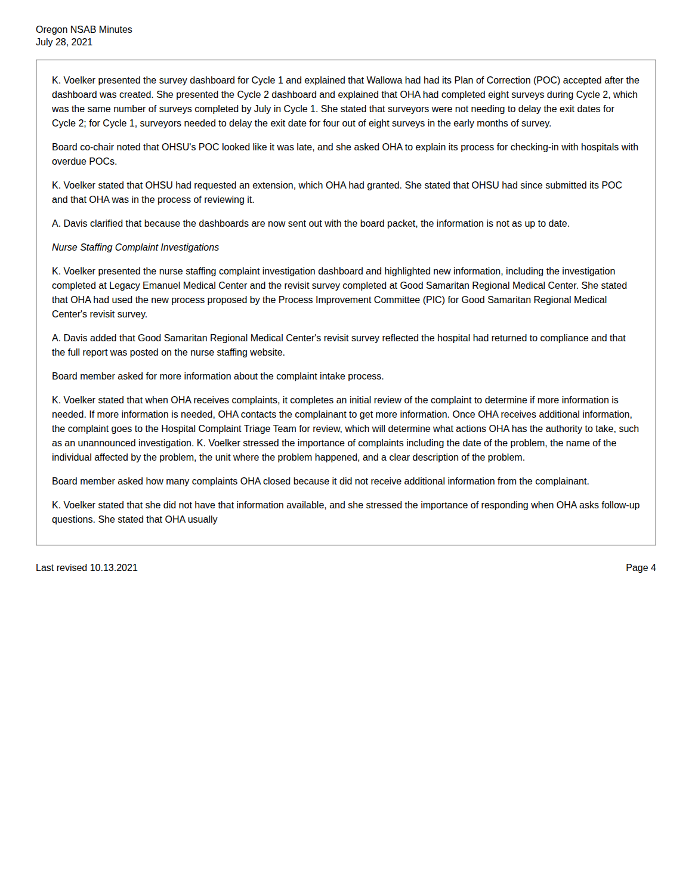Oregon NSAB Minutes
July 28, 2021
K. Voelker presented the survey dashboard for Cycle 1 and explained that Wallowa had had its Plan of Correction (POC) accepted after the dashboard was created. She presented the Cycle 2 dashboard and explained that OHA had completed eight surveys during Cycle 2, which was the same number of surveys completed by July in Cycle 1. She stated that surveyors were not needing to delay the exit dates for Cycle 2; for Cycle 1, surveyors needed to delay the exit date for four out of eight surveys in the early months of survey.
Board co-chair noted that OHSU's POC looked like it was late, and she asked OHA to explain its process for checking-in with hospitals with overdue POCs.
K. Voelker stated that OHSU had requested an extension, which OHA had granted. She stated that OHSU had since submitted its POC and that OHA was in the process of reviewing it.
A. Davis clarified that because the dashboards are now sent out with the board packet, the information is not as up to date.
Nurse Staffing Complaint Investigations
K. Voelker presented the nurse staffing complaint investigation dashboard and highlighted new information, including the investigation completed at Legacy Emanuel Medical Center and the revisit survey completed at Good Samaritan Regional Medical Center. She stated that OHA had used the new process proposed by the Process Improvement Committee (PIC) for Good Samaritan Regional Medical Center's revisit survey.
A. Davis added that Good Samaritan Regional Medical Center's revisit survey reflected the hospital had returned to compliance and that the full report was posted on the nurse staffing website.
Board member asked for more information about the complaint intake process.
K. Voelker stated that when OHA receives complaints, it completes an initial review of the complaint to determine if more information is needed. If more information is needed, OHA contacts the complainant to get more information. Once OHA receives additional information, the complaint goes to the Hospital Complaint Triage Team for review, which will determine what actions OHA has the authority to take, such as an unannounced investigation. K. Voelker stressed the importance of complaints including the date of the problem, the name of the individual affected by the problem, the unit where the problem happened, and a clear description of the problem.
Board member asked how many complaints OHA closed because it did not receive additional information from the complainant.
K. Voelker stated that she did not have that information available, and she stressed the importance of responding when OHA asks follow-up questions. She stated that OHA usually
Last revised 10.13.2021 Page 4